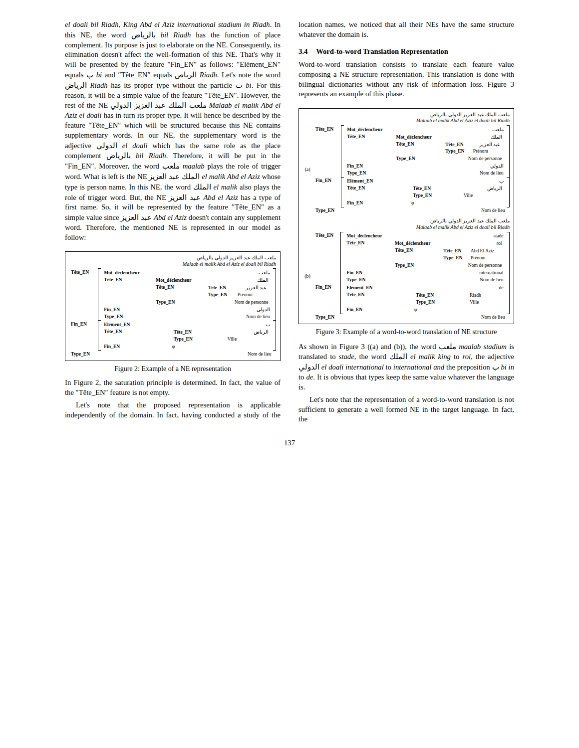el doali bil Riadh, King Abd el Aziz international stadium in Riadh. In this NE, the word بالرياض bil Riadh has the function of place complement. Its purpose is just to elaborate on the NE. Consequently, its elimination doesn't affect the well-formation of this NE. That's why it will be presented by the feature ″Fin_EN″ as follows: ″Elément_EN″ equals ب bi and ″Tête_EN″ equals الرياض Riadh. Let's note the word الرياض Riadh has its proper type without the particle ب bi. For this reason, it will be a simple value of the feature ″Tête_EN″. However, the rest of the NE ملعب الملك عبد العزيز الدولي Malaab el malik Abd el Aziz el doali has in turn its proper type. It will hence be described by the feature ″Tête_EN″ which will be structured because this NE contains supplementary words. In our NE, the supplementary word is the adjective الدولي el doali which has the same role as the place complement بالرياض bil Riadh. Therefore, it will be put in the ″Fin_EN″. Moreover, the word ملعب maalab plays the role of trigger word. What is left is the NE الملك عبد العزيز el malik Abd el Aziz whose type is person name. In this NE, the word الملك el malik also plays the role of trigger word. But, the NE عبد العزيز Abd el Aziz has a type of first name. So, it will be represented by the feature ″Tête_EN″ as a simple value since عبد العزيز Abd el Aziz doesn't contain any supplement word. Therefore, the mentioned NE is represented in our model as follow:
ملعب الملك عبد العزيز الدولي بالرياض Malaab el malik Abd el Aziz el doali bil Riadh
| Tête_EN | | / Mot_déclencheur / ملعب / / Tête_EN / / Mot_déclencheur / الملك / / Tête_EN / / Tête_EN / عبد العزيز / / Type_EN / Prénom / / / Type_EN / Nom de personne / / / Fin_EN / الدولي / / Type_EN / Nom de lieu / | |
| Fin_EN | | / Elément_EN / ب / / Tête_EN / / Tête_EN / الرياض / / Type_EN / Ville / / / Fin_EN / φ / | |
| Type_EN | | Nom de lieu | |
Figure 2: Example of a NE representation
In Figure 2, the saturation principle is determined. In fact, the value of the ″Tête_EN″ feature is not empty.
Let's note that the proposed representation is applicable independently of the domain. In fact, having conducted a study of the location names, we noticed that all their NEs have the same structure whatever the domain is.
3.4 Word-to-word Translation Representation
Word-to-word translation consists to translate each feature value composing a NE structure representation. This translation is done with bilingual dictionaries without any risk of information loss. Figure 3 represents an example of this phase.
ملعب الملك عبد العزيز الدولي بالرياض Malaab el malik Abd el Aziz el doali bil Riadh
(a)
| Tête_EN | | / Mot_déclencheur / ملعب / / Tête_EN / / Mot_déclencheur / الملك / / Tête_EN / / Tête_EN / عبد العزيز / / Type_EN / Prénom / / / Type_EN / Nom de personne / / / Fin_EN / الدولي / / Type_EN / Nom de lieu / | |
| Fin_EN | | / Elément_EN / ب / / Tête_EN / / Tête_EN / الرياض / / Type_EN / Ville / / / Fin_EN / φ / | |
| Type_EN | | Nom de lieu | |
ملعب الملك عبد العزيز الدولي بالرياض Malaab el malik Abd el Aziz el doali bil Riadh
(b)
| Tête_EN | | / Mot_déclencheur / stade / / Tête_EN / / Mot_déclencheur / roi / / Tête_EN / / Tête_EN / Abd El Aziz / / Type_EN / Prénom / / / Type_EN / Nom de personne / / / Fin_EN / international / / Type_EN / Nom de lieu / | |
| Fin_EN | | / Elément_EN / de / / Tête_EN / / Tête_EN / Riadh / / Type_EN / Ville / / / Fin_EN / φ / | |
| Type_EN | | Nom de lieu | |
Figure 3: Example of a word-to-word translation of NE structure
As shown in Figure 3 ((a) and (b)), the word ملعب maalab stadium is translated to stade, the word الملك el malik king to roi, the adjective الدولي el doali international to international and the preposition ب bi in to de. It is obvious that types keep the same value whatever the language is.
Let's note that the representation of a word-to-word translation is not sufficient to generate a well formed NE in the target language. In fact, the
137